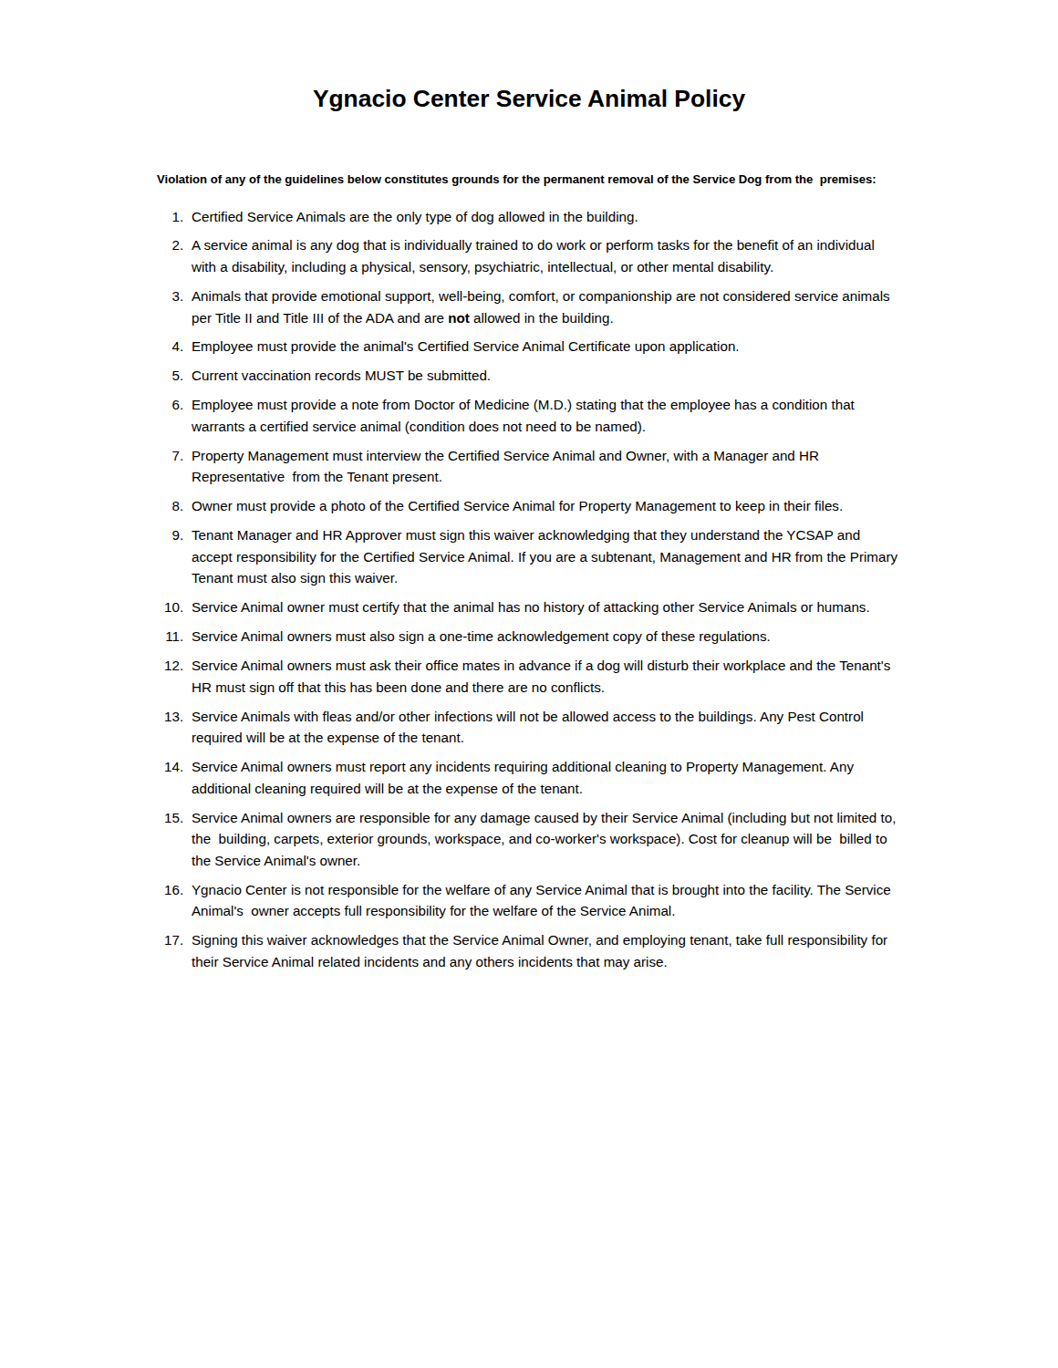Ygnacio Center Service Animal Policy
Violation of any of the guidelines below constitutes grounds for the permanent removal of the Service Dog from the premises:
Certified Service Animals are the only type of dog allowed in the building.
A service animal is any dog that is individually trained to do work or perform tasks for the benefit of an individual with a disability, including a physical, sensory, psychiatric, intellectual, or other mental disability.
Animals that provide emotional support, well-being, comfort, or companionship are not considered service animals per Title II and Title III of the ADA and are not allowed in the building.
Employee must provide the animal's Certified Service Animal Certificate upon application.
Current vaccination records MUST be submitted.
Employee must provide a note from Doctor of Medicine (M.D.) stating that the employee has a condition that warrants a certified service animal (condition does not need to be named).
Property Management must interview the Certified Service Animal and Owner, with a Manager and HR Representative from the Tenant present.
Owner must provide a photo of the Certified Service Animal for Property Management to keep in their files.
Tenant Manager and HR Approver must sign this waiver acknowledging that they understand the YCSAP and accept responsibility for the Certified Service Animal. If you are a subtenant, Management and HR from the Primary Tenant must also sign this waiver.
Service Animal owner must certify that the animal has no history of attacking other Service Animals or humans.
Service Animal owners must also sign a one-time acknowledgement copy of these regulations.
Service Animal owners must ask their office mates in advance if a dog will disturb their workplace and the Tenant's HR must sign off that this has been done and there are no conflicts.
Service Animals with fleas and/or other infections will not be allowed access to the buildings. Any Pest Control required will be at the expense of the tenant.
Service Animal owners must report any incidents requiring additional cleaning to Property Management. Any additional cleaning required will be at the expense of the tenant.
Service Animal owners are responsible for any damage caused by their Service Animal (including but not limited to, the building, carpets, exterior grounds, workspace, and co-worker's workspace). Cost for cleanup will be billed to the Service Animal's owner.
Ygnacio Center is not responsible for the welfare of any Service Animal that is brought into the facility. The Service Animal's owner accepts full responsibility for the welfare of the Service Animal.
Signing this waiver acknowledges that the Service Animal Owner, and employing tenant, take full responsibility for their Service Animal related incidents and any others incidents that may arise.